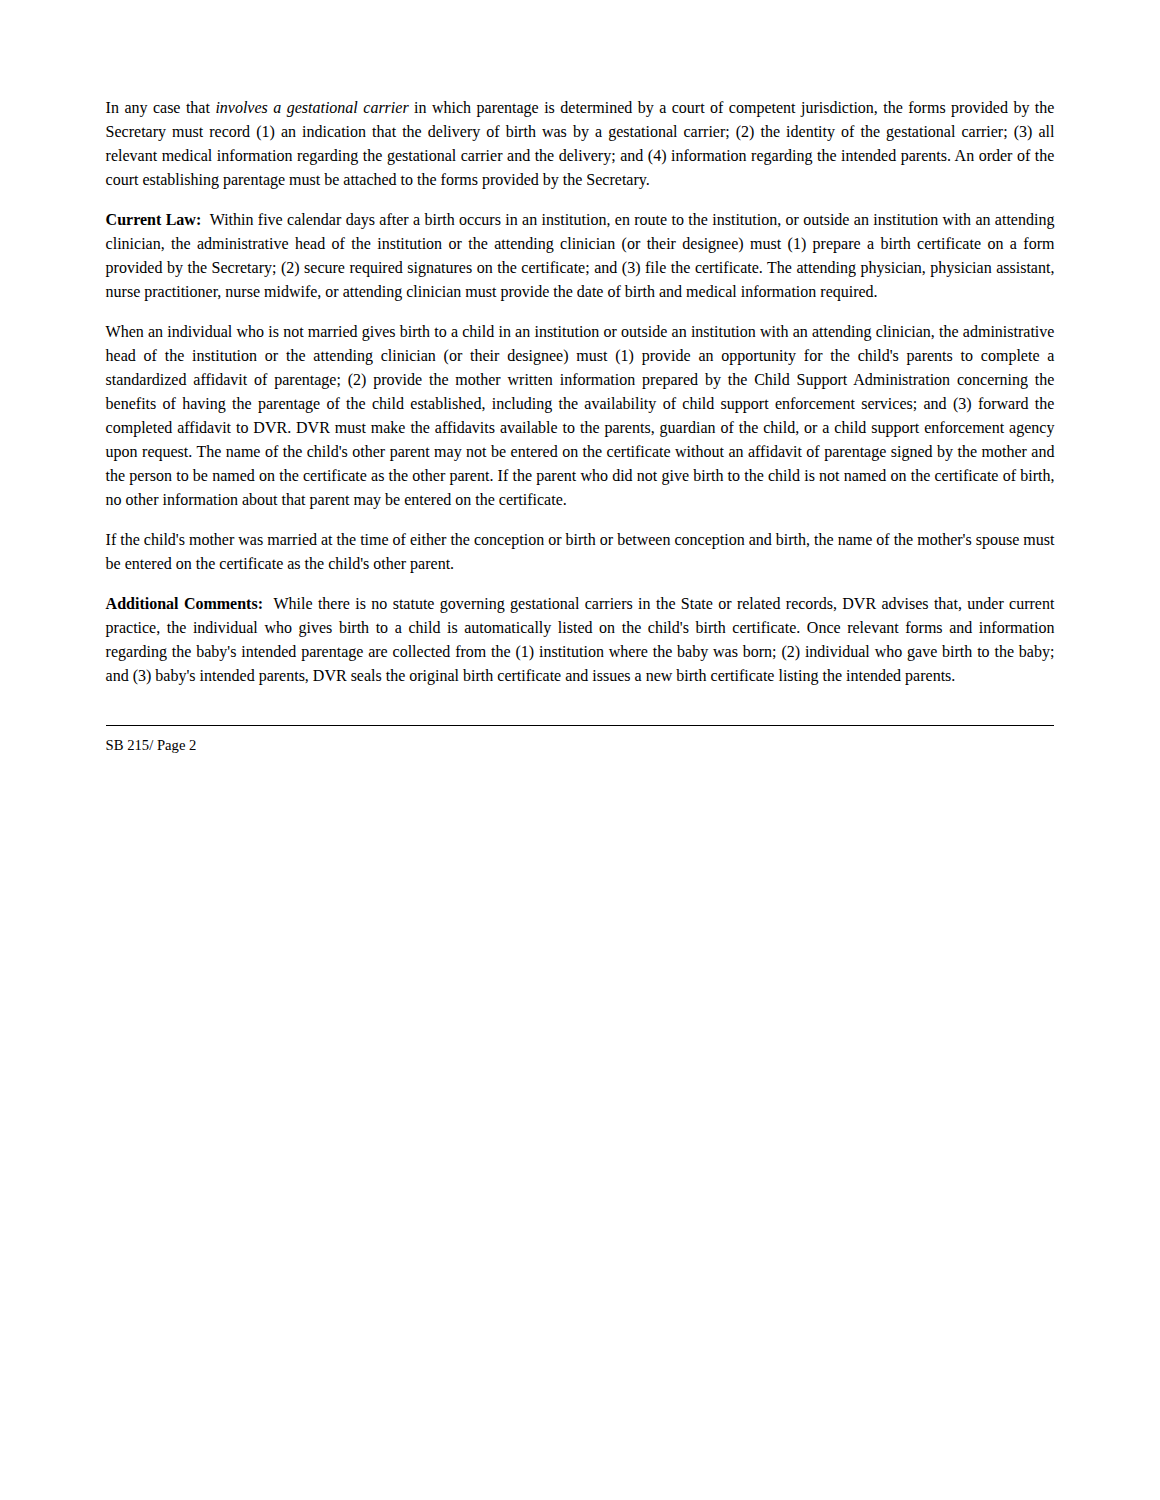In any case that involves a gestational carrier in which parentage is determined by a court of competent jurisdiction, the forms provided by the Secretary must record (1) an indication that the delivery of birth was by a gestational carrier; (2) the identity of the gestational carrier; (3) all relevant medical information regarding the gestational carrier and the delivery; and (4) information regarding the intended parents. An order of the court establishing parentage must be attached to the forms provided by the Secretary.
Current Law: Within five calendar days after a birth occurs in an institution, en route to the institution, or outside an institution with an attending clinician, the administrative head of the institution or the attending clinician (or their designee) must (1) prepare a birth certificate on a form provided by the Secretary; (2) secure required signatures on the certificate; and (3) file the certificate. The attending physician, physician assistant, nurse practitioner, nurse midwife, or attending clinician must provide the date of birth and medical information required.
When an individual who is not married gives birth to a child in an institution or outside an institution with an attending clinician, the administrative head of the institution or the attending clinician (or their designee) must (1) provide an opportunity for the child's parents to complete a standardized affidavit of parentage; (2) provide the mother written information prepared by the Child Support Administration concerning the benefits of having the parentage of the child established, including the availability of child support enforcement services; and (3) forward the completed affidavit to DVR. DVR must make the affidavits available to the parents, guardian of the child, or a child support enforcement agency upon request. The name of the child's other parent may not be entered on the certificate without an affidavit of parentage signed by the mother and the person to be named on the certificate as the other parent. If the parent who did not give birth to the child is not named on the certificate of birth, no other information about that parent may be entered on the certificate.
If the child's mother was married at the time of either the conception or birth or between conception and birth, the name of the mother's spouse must be entered on the certificate as the child's other parent.
Additional Comments: While there is no statute governing gestational carriers in the State or related records, DVR advises that, under current practice, the individual who gives birth to a child is automatically listed on the child's birth certificate. Once relevant forms and information regarding the baby's intended parentage are collected from the (1) institution where the baby was born; (2) individual who gave birth to the baby; and (3) baby's intended parents, DVR seals the original birth certificate and issues a new birth certificate listing the intended parents.
SB 215/ Page 2